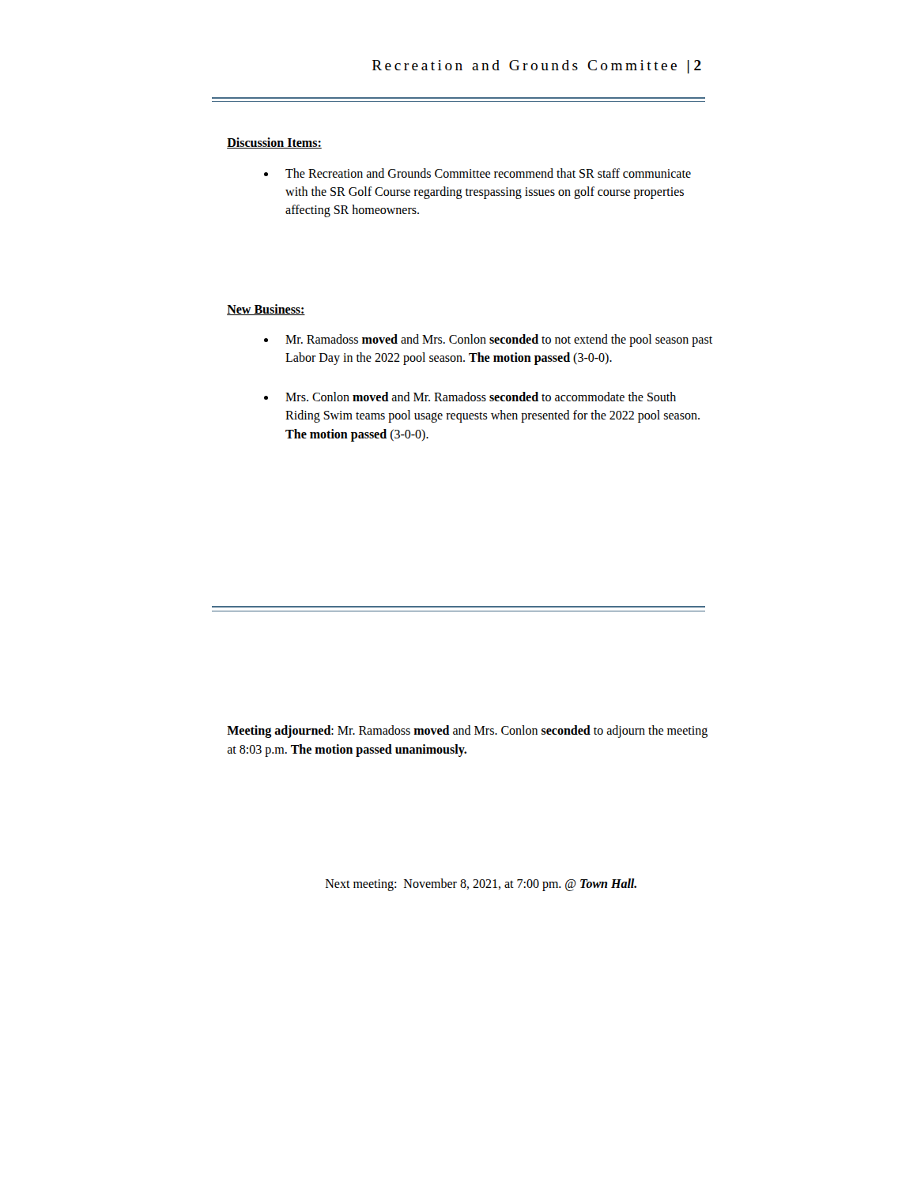Recreation and Grounds Committee | 2
Discussion Items:
The Recreation and Grounds Committee recommend that SR staff communicate with the SR Golf Course regarding trespassing issues on golf course properties affecting SR homeowners.
New Business:
Mr. Ramadoss moved and Mrs. Conlon seconded to not extend the pool season past Labor Day in the 2022 pool season. The motion passed (3-0-0).
Mrs. Conlon moved and Mr. Ramadoss seconded to accommodate the South Riding Swim teams pool usage requests when presented for the 2022 pool season. The motion passed (3-0-0).
Meeting adjourned: Mr. Ramadoss moved and Mrs. Conlon seconded to adjourn the meeting at 8:03 p.m. The motion passed unanimously.
Next meeting: November 8, 2021, at 7:00 pm. @ Town Hall.